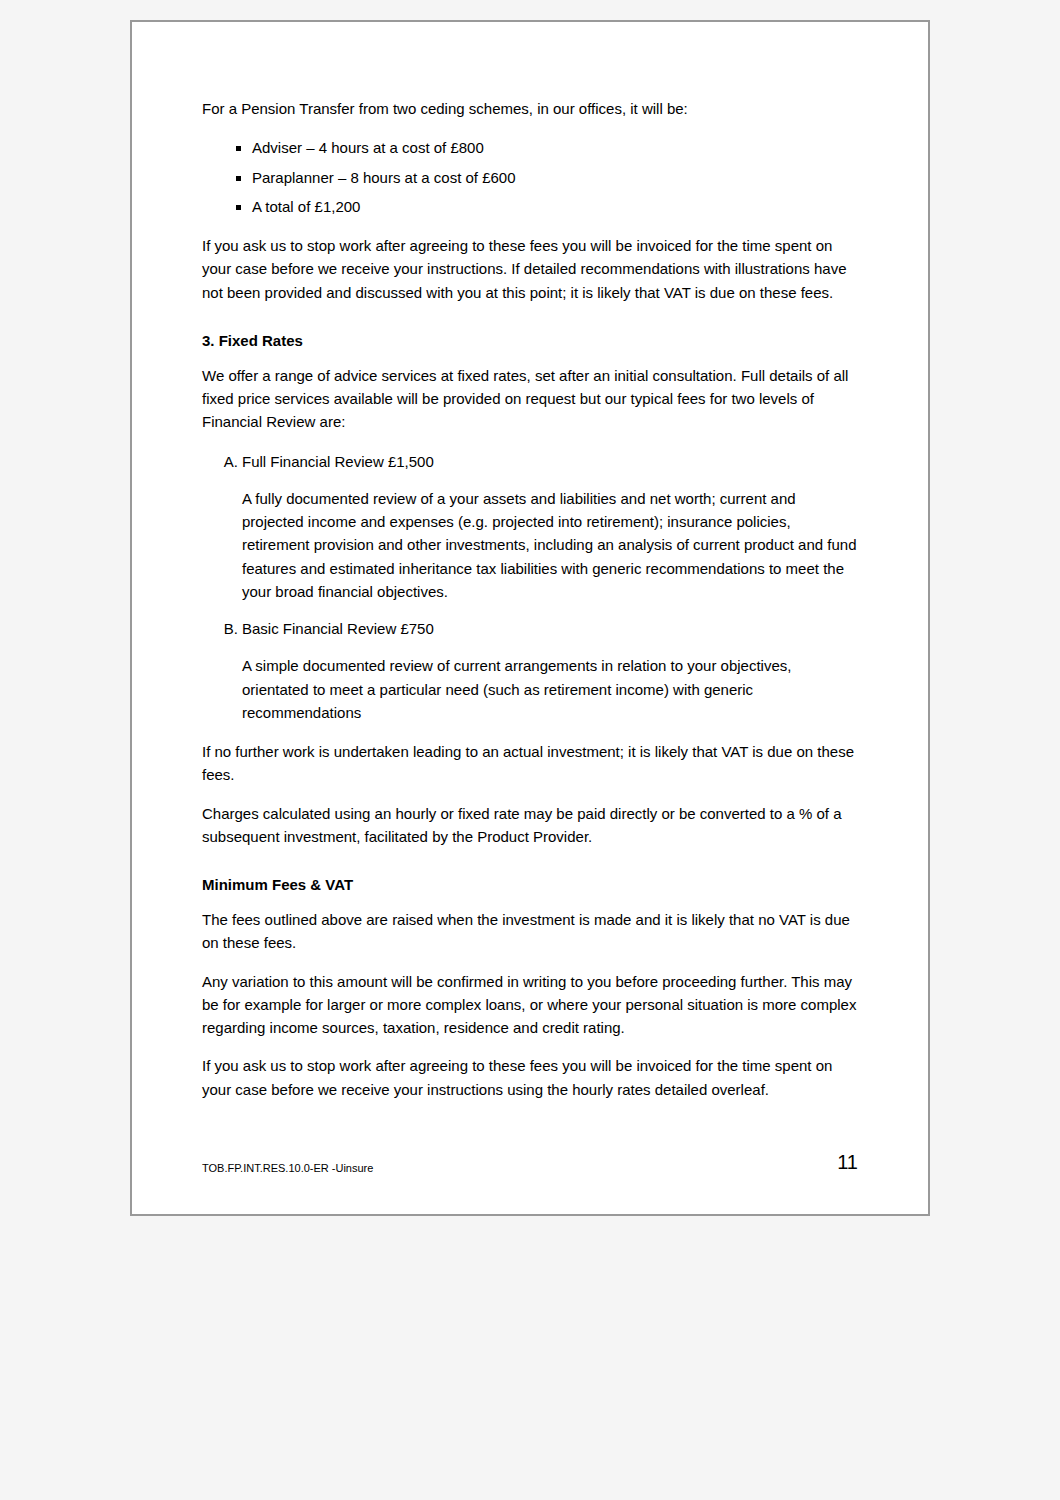For a Pension Transfer from two ceding schemes, in our offices, it will be:
Adviser – 4 hours at a cost of £800
Paraplanner – 8 hours at a cost of £600
A total of £1,200
If you ask us to stop work after agreeing to these fees you will be invoiced for the time spent on your case before we receive your instructions. If detailed recommendations with illustrations have not been provided and discussed with you at this point; it is likely that VAT is due on these fees.
3. Fixed Rates
We offer a range of advice services at fixed rates, set after an initial consultation. Full details of all fixed price services available will be provided on request but our typical fees for two levels of Financial Review are:
Full Financial Review £1,500
A fully documented review of a your assets and liabilities and net worth; current and projected income and expenses (e.g. projected into retirement); insurance policies, retirement provision and other investments, including an analysis of current product and fund features and estimated inheritance tax liabilities with generic recommendations to meet the your broad financial objectives.
Basic Financial Review £750
A simple documented review of current arrangements in relation to your objectives, orientated to meet a particular need (such as retirement income) with generic recommendations
If no further work is undertaken leading to an actual investment; it is likely that VAT is due on these fees.
Charges calculated using an hourly or fixed rate may be paid directly or be converted to a % of a subsequent investment, facilitated by the Product Provider.
Minimum Fees & VAT
The fees outlined above are raised when the investment is made and it is likely that no VAT is due on these fees.
Any variation to this amount will be confirmed in writing to you before proceeding further. This may be for example for larger or more complex loans, or where your personal situation is more complex regarding income sources, taxation, residence and credit rating.
If you ask us to stop work after agreeing to these fees you will be invoiced for the time spent on your case before we receive your instructions using the hourly rates detailed overleaf.
TOB.FP.INT.RES.10.0-ER -Uinsure 11